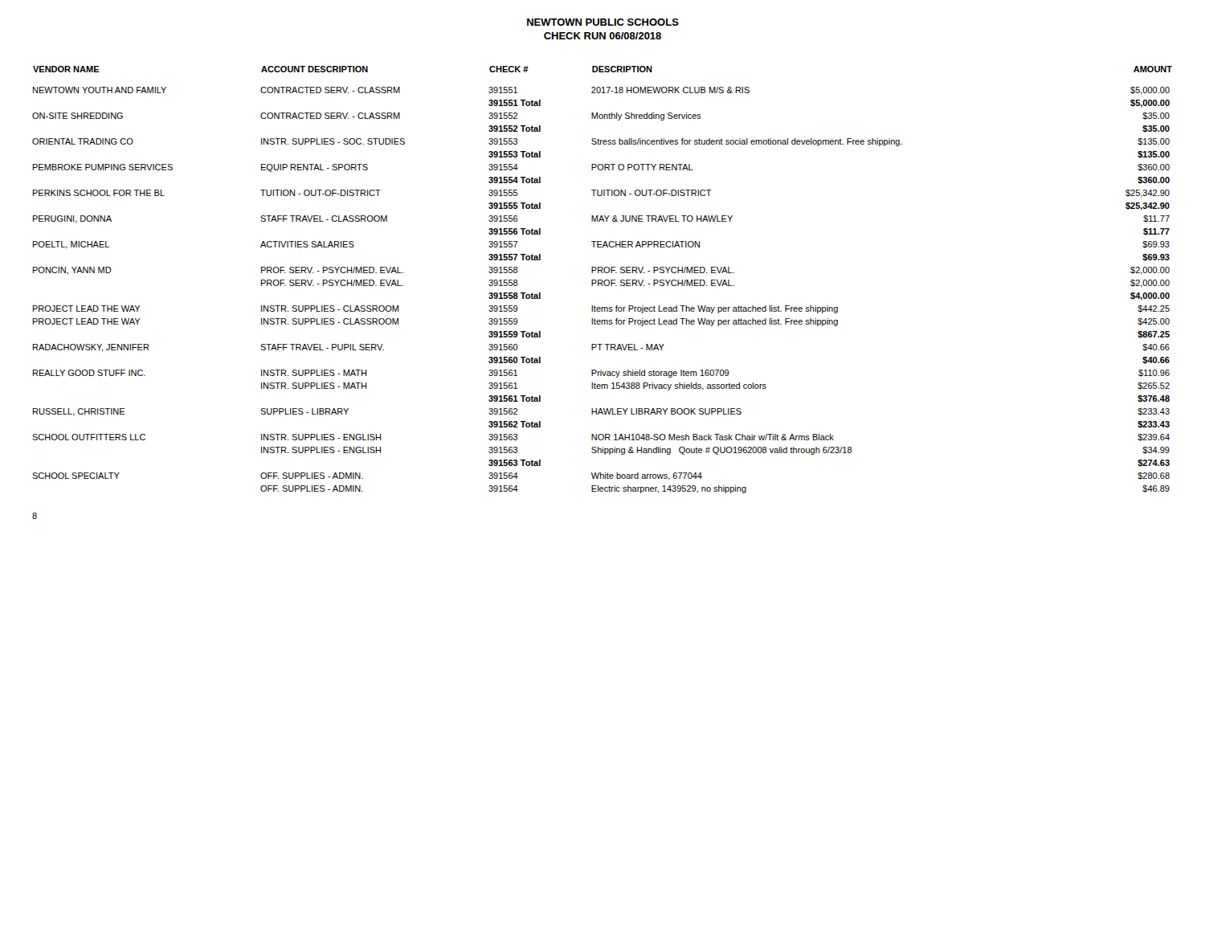NEWTOWN PUBLIC SCHOOLS
CHECK RUN 06/08/2018
| VENDOR NAME | ACCOUNT DESCRIPTION | CHECK # | DESCRIPTION | AMOUNT |
| --- | --- | --- | --- | --- |
| NEWTOWN YOUTH AND FAMILY | CONTRACTED SERV. - CLASSRM | 391551 | 2017-18 HOMEWORK CLUB M/S & RIS | $5,000.00 |
| | | 391551 Total | | $5,000.00 |
| ON-SITE SHREDDING | CONTRACTED SERV. - CLASSRM | 391552 | Monthly Shredding Services | $35.00 |
| | | 391552 Total | | $35.00 |
| ORIENTAL TRADING CO | INSTR. SUPPLIES - SOC. STUDIES | 391553 | Stress balls/incentives for student social emotional development. Free shipping. | $135.00 |
| | | 391553 Total | | $135.00 |
| PEMBROKE PUMPING SERVICES | EQUIP RENTAL - SPORTS | 391554 | PORT O POTTY RENTAL | $360.00 |
| | | 391554 Total | | $360.00 |
| PERKINS SCHOOL FOR THE BL | TUITION - OUT-OF-DISTRICT | 391555 | TUITION - OUT-OF-DISTRICT | $25,342.90 |
| | | 391555 Total | | $25,342.90 |
| PERUGINI, DONNA | STAFF TRAVEL - CLASSROOM | 391556 | MAY & JUNE TRAVEL TO HAWLEY | $11.77 |
| | | 391556 Total | | $11.77 |
| POELTL, MICHAEL | ACTIVITIES SALARIES | 391557 | TEACHER APPRECIATION | $69.93 |
| | | 391557 Total | | $69.93 |
| PONCIN, YANN MD | PROF. SERV. - PSYCH/MED. EVAL. | 391558 | PROF. SERV. - PSYCH/MED. EVAL. | $2,000.00 |
| | PROF. SERV. - PSYCH/MED. EVAL. | 391558 | PROF. SERV. - PSYCH/MED. EVAL. | $2,000.00 |
| | | 391558 Total | | $4,000.00 |
| PROJECT LEAD THE WAY | INSTR. SUPPLIES - CLASSROOM | 391559 | Items for Project Lead The Way per attached list. Free shipping | $442.25 |
| PROJECT LEAD THE WAY | INSTR. SUPPLIES - CLASSROOM | 391559 | Items for Project Lead The Way per attached list. Free shipping | $425.00 |
| | | 391559 Total | | $867.25 |
| RADACHOWSKY, JENNIFER | STAFF TRAVEL - PUPIL SERV. | 391560 | PT TRAVEL - MAY | $40.66 |
| | | 391560 Total | | $40.66 |
| REALLY GOOD STUFF INC. | INSTR. SUPPLIES - MATH | 391561 | Privacy shield storage Item 160709 | $110.96 |
| | INSTR. SUPPLIES - MATH | 391561 | Item 154388 Privacy shields, assorted colors | $265.52 |
| | | 391561 Total | | $376.48 |
| RUSSELL, CHRISTINE | SUPPLIES - LIBRARY | 391562 | HAWLEY LIBRARY BOOK SUPPLIES | $233.43 |
| | | 391562 Total | | $233.43 |
| SCHOOL OUTFITTERS LLC | INSTR. SUPPLIES - ENGLISH | 391563 | NOR 1AH1048-SO Mesh Back Task Chair w/Tilt & Arms Black | $239.64 |
| | INSTR. SUPPLIES - ENGLISH | 391563 | Shipping & Handling Qoute # QUO1962008 valid through 6/23/18 | $34.99 |
| | | 391563 Total | | $274.63 |
| SCHOOL SPECIALTY | OFF. SUPPLIES - ADMIN. | 391564 | White board arrows, 677044 | $280.68 |
| | OFF. SUPPLIES - ADMIN. | 391564 | Electric sharpner, 1439529, no shipping | $46.89 |
8